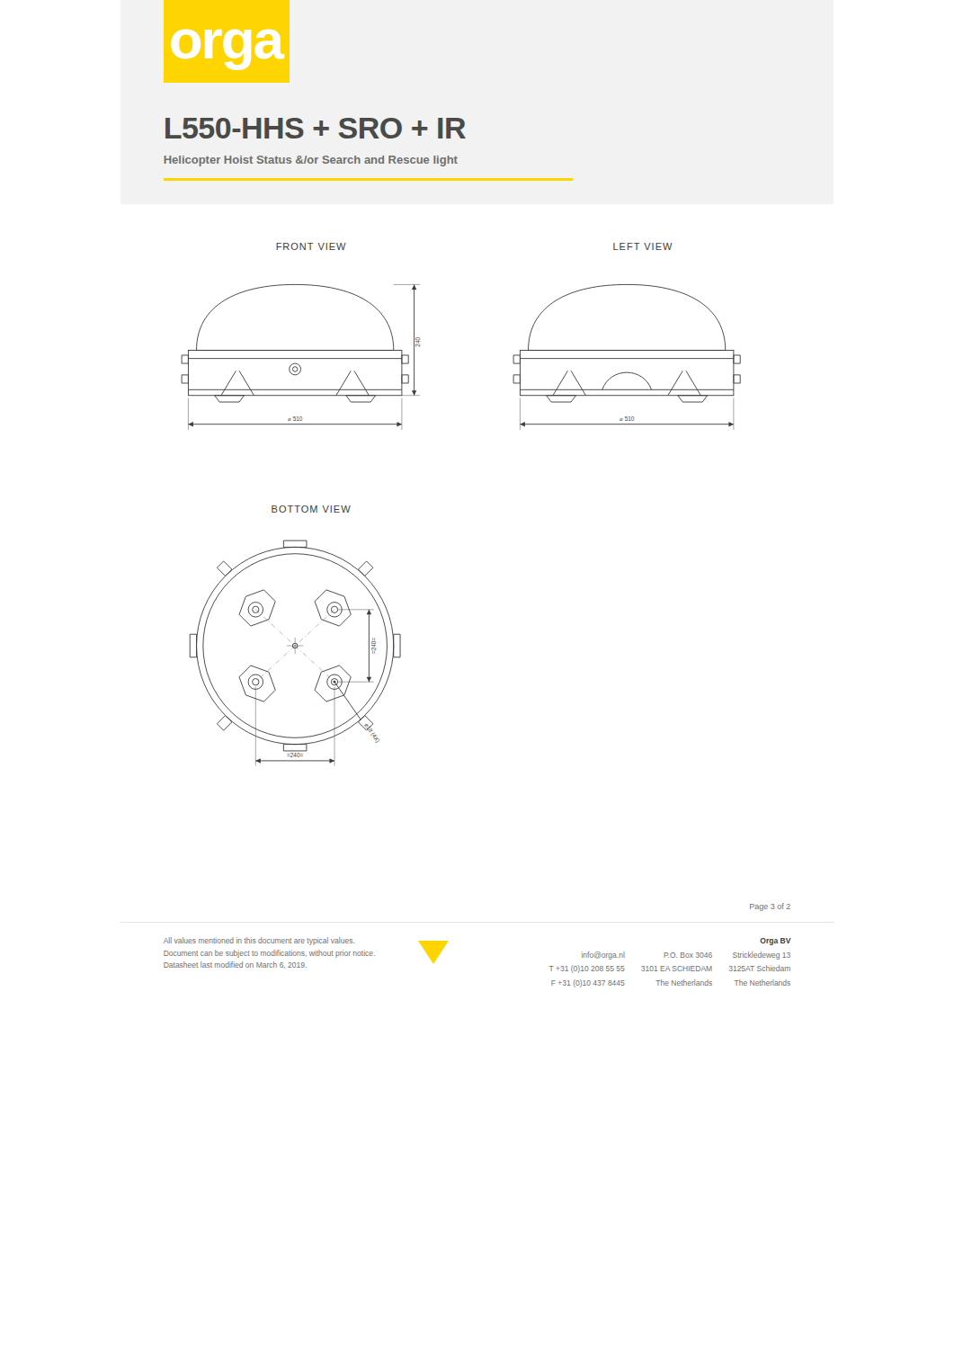orga
L550-HHS + SRO + IR
Helicopter Hoist Status &/or Search and Rescue light
FRONT VIEW
240 ⌀ 510
LEFT VIEW
⌀ 510
BOTTOM VIEW
=240= =240= ⌀18 (4X)
Page 3 of 2
All values mentioned in this document are typical values.
Document can be subject to modifications, without prior notice.
Datasheet last modified on March 6, 2019.
Orga BV
info@orga.nl
P.O. Box 3046
Strickledeweg 13
T +31 (0)10 208 55 55
3101 EA SCHIEDAM
3125AT Schiedam
F +31 (0)10 437 8445
The Netherlands
The Netherlands